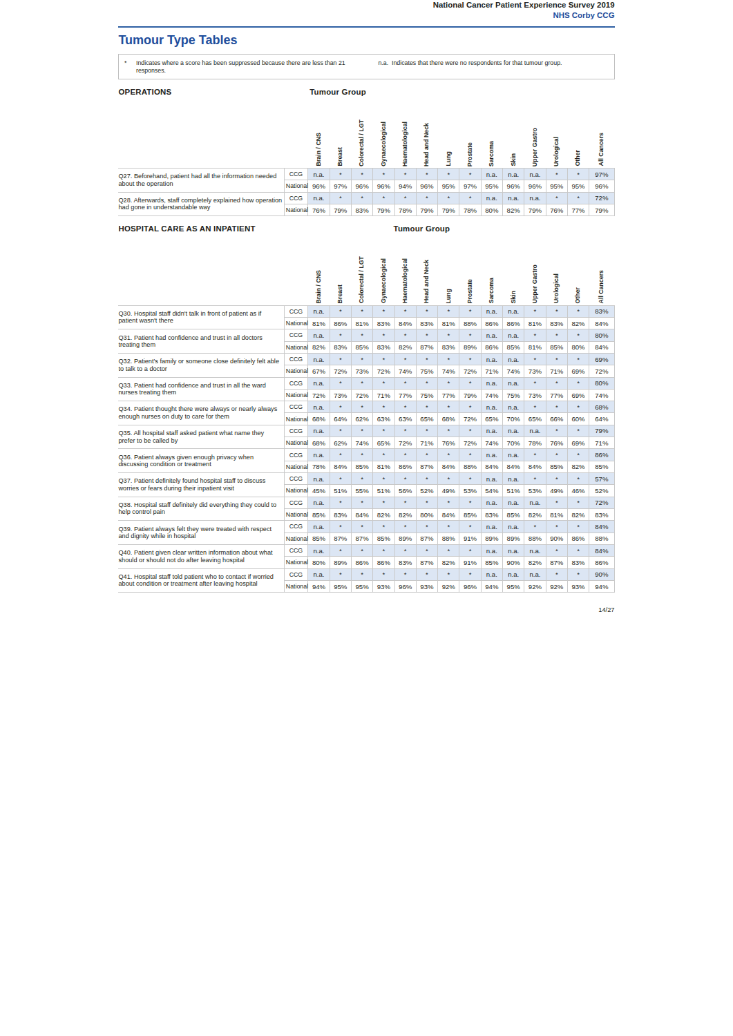National Cancer Patient Experience Survey 2019
NHS Corby CCG
Tumour Type Tables
| * | Indicates where a score has been suppressed because there are less than 21 responses. | | n.a. Indicates that there were no respondents for that tumour group. |
OPERATIONS Tumour Group
| | | Brain / CNS | Breast | Colorectal / LGT | Gynaecological | Haematological | Head and Neck | Lung | Prostate | Sarcoma | Skin | Upper Gastro | Urological | Other | All Cancers |
| --- | --- | --- | --- | --- | --- | --- | --- | --- | --- | --- | --- | --- | --- | --- | --- |
| Q27. Beforehand, patient had all the information needed about the operation | CCG | n.a. | * | * | * | * | * | * | * | n.a. | n.a. | n.a. | * | * | 97% |
| National | 96% | 97% | 96% | 96% | 94% | 96% | 95% | 97% | 95% | 96% | 96% | 95% | 95% | 96% |
| Q28. Afterwards, staff completely explained how operation had gone in understandable way | CCG | n.a. | * | * | * | * | * | * | * | n.a. | n.a. | n.a. | * | * | 72% |
| National | 76% | 79% | 83% | 79% | 78% | 79% | 79% | 78% | 80% | 82% | 79% | 76% | 77% | 79% |
HOSPITAL CARE AS AN INPATIENT Tumour Group
| | | Brain / CNS | Breast | Colorectal / LGT | Gynaecological | Haematological | Head and Neck | Lung | Prostate | Sarcoma | Skin | Upper Gastro | Urological | Other | All Cancers |
| --- | --- | --- | --- | --- | --- | --- | --- | --- | --- | --- | --- | --- | --- | --- | --- |
| Q30. Hospital staff didn't talk in front of patient as if patient wasn't there | CCG | n.a. | * | * | * | * | * | * | * | n.a. | n.a. | * | * | * | 83% |
| National | 81% | 86% | 81% | 83% | 84% | 83% | 81% | 88% | 86% | 86% | 81% | 83% | 82% | 84% |
| Q31. Patient had confidence and trust in all doctors treating them | CCG | n.a. | * | * | * | * | * | * | * | n.a. | n.a. | * | * | * | 80% |
| National | 82% | 83% | 85% | 83% | 82% | 87% | 83% | 89% | 86% | 85% | 81% | 85% | 80% | 84% |
| Q32. Patient's family or someone close definitely felt able to talk to a doctor | CCG | n.a. | * | * | * | * | * | * | * | n.a. | n.a. | * | * | * | 69% |
| National | 67% | 72% | 73% | 72% | 74% | 75% | 74% | 72% | 71% | 74% | 73% | 71% | 69% | 72% |
| Q33. Patient had confidence and trust in all the ward nurses treating them | CCG | n.a. | * | * | * | * | * | * | * | n.a. | n.a. | * | * | * | 80% |
| National | 72% | 73% | 72% | 71% | 77% | 75% | 77% | 79% | 74% | 75% | 73% | 77% | 69% | 74% |
| Q34. Patient thought there were always or nearly always enough nurses on duty to care for them | CCG | n.a. | * | * | * | * | * | * | * | n.a. | n.a. | * | * | * | 68% |
| National | 68% | 64% | 62% | 63% | 63% | 65% | 68% | 72% | 65% | 70% | 65% | 66% | 60% | 64% |
| Q35. All hospital staff asked patient what name they prefer to be called by | CCG | n.a. | * | * | * | * | * | * | * | n.a. | n.a. | n.a. | * | * | 79% |
| National | 68% | 62% | 74% | 65% | 72% | 71% | 76% | 72% | 74% | 70% | 78% | 76% | 69% | 71% |
| Q36. Patient always given enough privacy when discussing condition or treatment | CCG | n.a. | * | * | * | * | * | * | * | n.a. | n.a. | * | * | * | 86% |
| National | 78% | 84% | 85% | 81% | 86% | 87% | 84% | 88% | 84% | 84% | 84% | 85% | 82% | 85% |
| Q37. Patient definitely found hospital staff to discuss worries or fears during their inpatient visit | CCG | n.a. | * | * | * | * | * | * | * | n.a. | n.a. | * | * | * | 57% |
| National | 45% | 51% | 55% | 51% | 56% | 52% | 49% | 53% | 54% | 51% | 53% | 49% | 46% | 52% |
| Q38. Hospital staff definitely did everything they could to help control pain | CCG | n.a. | * | * | * | * | * | * | * | n.a. | n.a. | n.a. | * | * | 72% |
| National | 85% | 83% | 84% | 82% | 82% | 80% | 84% | 85% | 83% | 85% | 82% | 81% | 82% | 83% |
| Q39. Patient always felt they were treated with respect and dignity while in hospital | CCG | n.a. | * | * | * | * | * | * | * | n.a. | n.a. | * | * | * | 84% |
| National | 85% | 87% | 87% | 85% | 89% | 87% | 88% | 91% | 89% | 89% | 88% | 90% | 86% | 88% |
| Q40. Patient given clear written information about what should or should not do after leaving hospital | CCG | n.a. | * | * | * | * | * | * | * | n.a. | n.a. | n.a. | * | * | 84% |
| National | 80% | 89% | 86% | 86% | 83% | 87% | 82% | 91% | 85% | 90% | 82% | 87% | 83% | 86% |
| Q41. Hospital staff told patient who to contact if worried about condition or treatment after leaving hospital | CCG | n.a. | * | * | * | * | * | * | * | n.a. | n.a. | n.a. | * | * | 90% |
| National | 94% | 95% | 95% | 93% | 96% | 93% | 92% | 96% | 94% | 95% | 92% | 92% | 93% | 94% |
14/27